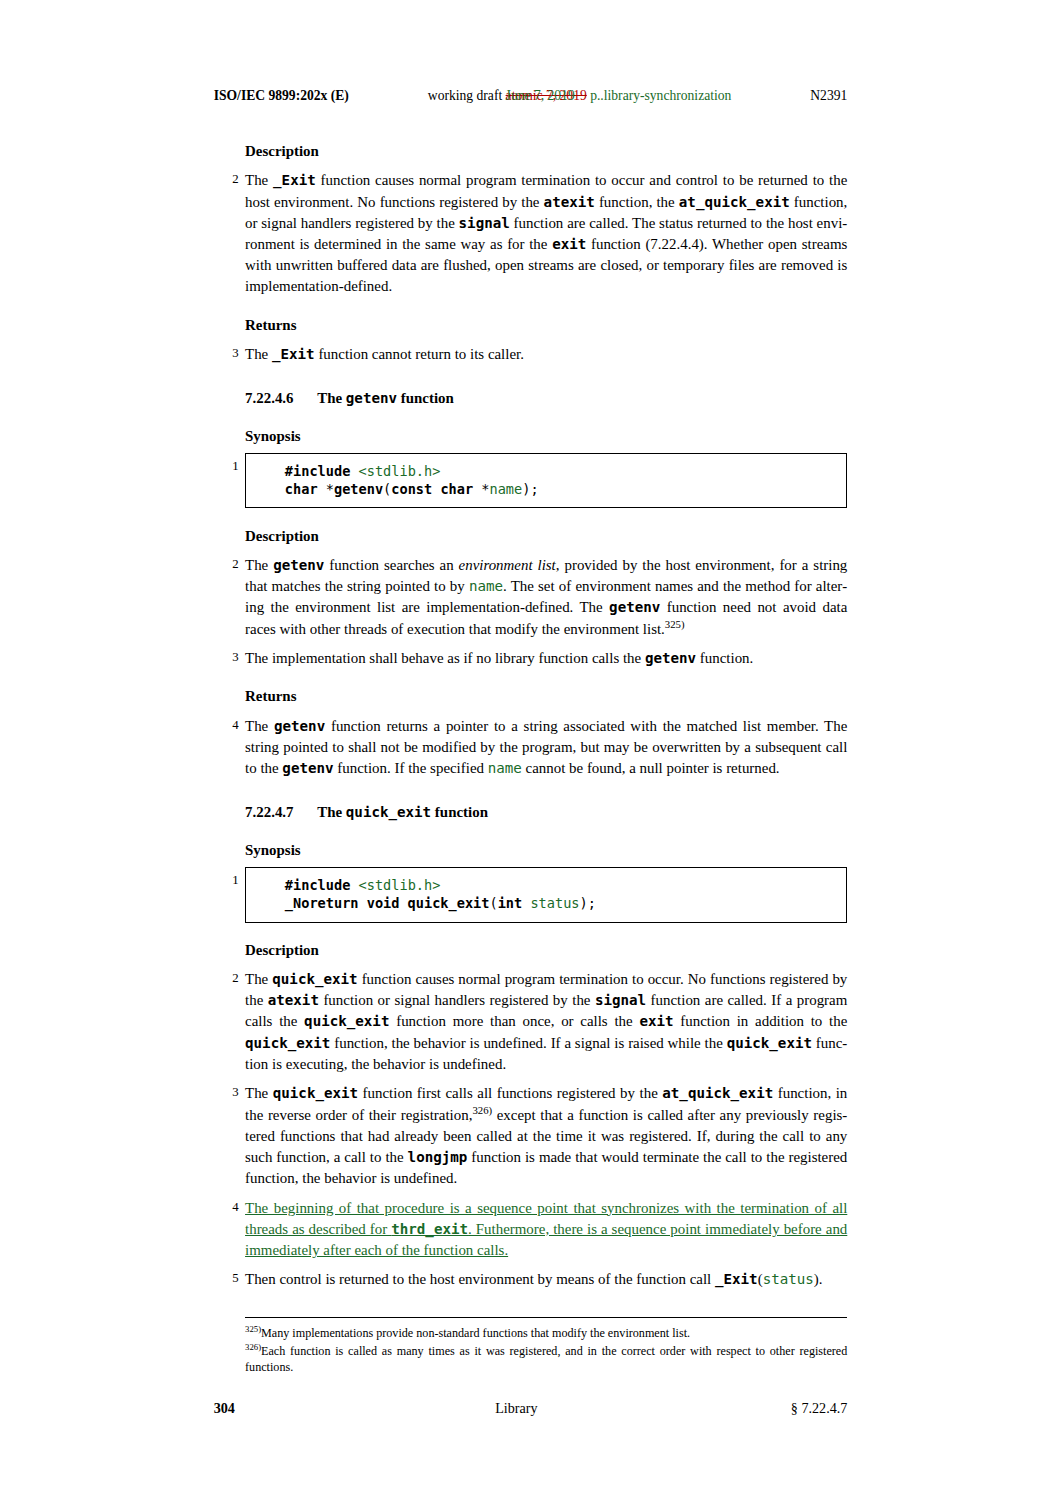ISO/IEC 9899:202x (E) working draft atomic 7, 2019 June 7, 2019 p..library-synchronization N2391
Description
2 The _Exit function causes normal program termination to occur and control to be returned to the host environment. No functions registered by the atexit function, the at_quick_exit function, or signal handlers registered by the signal function are called. The status returned to the host environment is determined in the same way as for the exit function (7.22.4.4). Whether open streams with unwritten buffered data are flushed, open streams are closed, or temporary files are removed is implementation-defined.
Returns
3 The _Exit function cannot return to its caller.
7.22.4.6 The getenv function
Synopsis
1
#include <stdlib.h>
char *getenv(const char *name);
Description
2 The getenv function searches an environment list, provided by the host environment, for a string that matches the string pointed to by name. The set of environment names and the method for altering the environment list are implementation-defined. The getenv function need not avoid data races with other threads of execution that modify the environment list.325)
3 The implementation shall behave as if no library function calls the getenv function.
Returns
4 The getenv function returns a pointer to a string associated with the matched list member. The string pointed to shall not be modified by the program, but may be overwritten by a subsequent call to the getenv function. If the specified name cannot be found, a null pointer is returned.
7.22.4.7 The quick_exit function
Synopsis
1
#include <stdlib.h>
_Noreturn void quick_exit(int status);
Description
2 The quick_exit function causes normal program termination to occur. No functions registered by the atexit function or signal handlers registered by the signal function are called. If a program calls the quick_exit function more than once, or calls the exit function in addition to the quick_exit function, the behavior is undefined. If a signal is raised while the quick_exit function is executing, the behavior is undefined.
3 The quick_exit function first calls all functions registered by the at_quick_exit function, in the reverse order of their registration,326) except that a function is called after any previously registered functions that had already been called at the time it was registered. If, during the call to any such function, a call to the longjmp function is made that would terminate the call to the registered function, the behavior is undefined.
4 The beginning of that procedure is a sequence point that synchronizes with the termination of all threads as described for thrd_exit. Futhermore, there is a sequence point immediately before and immediately after each of the function calls.
5 Then control is returned to the host environment by means of the function call _Exit(status).
325)Many implementations provide non-standard functions that modify the environment list.
326)Each function is called as many times as it was registered, and in the correct order with respect to other registered functions.
304 Library § 7.22.4.7